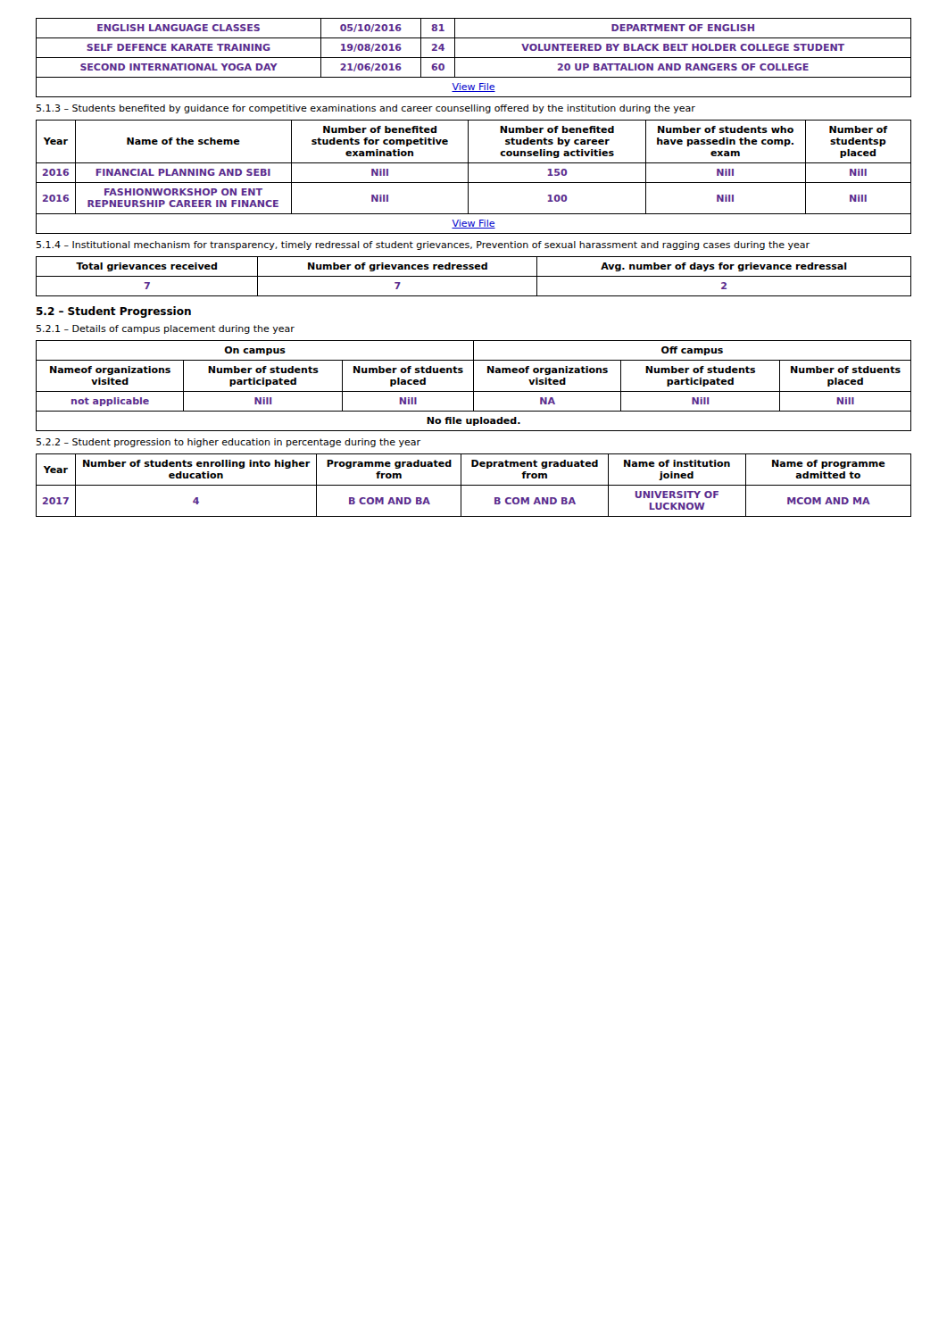| ENGLISH LANGUAGE CLASSES | 05/10/2016 | 81 | DEPARTMENT OF ENGLISH |
| SELF DEFENCE KARATE TRAINING | 19/08/2016 | 24 | VOLUNTEERED BY BLACK BELT HOLDER COLLEGE STUDENT |
| SECOND INTERNATIONAL YOGA DAY | 21/06/2016 | 60 | 20 UP BATTALION AND RANGERS OF COLLEGE |
| View File |
5.1.3 – Students benefited by guidance for competitive examinations and career counselling offered by the institution during the year
| Year | Name of the scheme | Number of benefited students for competitive examination | Number of benefited students by career counseling activities | Number of students who have passedin the comp. exam | Number of studentsp placed |
| --- | --- | --- | --- | --- | --- |
| 2016 | FINANCIAL PLANNING AND SEBI | Nill | 150 | Nill | Nill |
| 2016 | FASHIONWORKSHOP ON ENT REPNEURSHIP CAREER IN FINANCE | Nill | 100 | Nill | Nill |
| View File |
5.1.4 – Institutional mechanism for transparency, timely redressal of student grievances, Prevention of sexual harassment and ragging cases during the year
| Total grievances received | Number of grievances redressed | Avg. number of days for grievance redressal |
| --- | --- | --- |
| 7 | 7 | 2 |
5.2 – Student Progression
5.2.1 – Details of campus placement during the year
| On campus | Off campus |
| --- | --- |
| Nameof organizations visited | Number of students participated | Number of stduents placed | Nameof organizations visited | Number of students participated | Number of stduents placed |
| not applicable | Nill | Nill | NA | Nill | Nill |
| No file uploaded. |
5.2.2 – Student progression to higher education in percentage during the year
| Year | Number of students enrolling into higher education | Programme graduated from | Depratment graduated from | Name of institution joined | Name of programme admitted to |
| --- | --- | --- | --- | --- | --- |
| 2017 | 4 | B COM AND BA | B COM AND BA | UNIVERSITY OF LUCKNOW | MCOM AND MA |